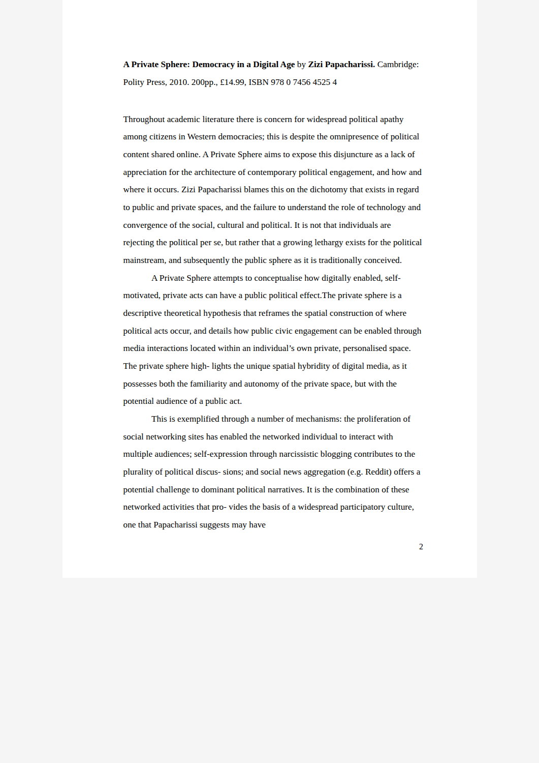A Private Sphere: Democracy in a Digital Age by Zizi Papacharissi. Cambridge: Polity Press, 2010. 200pp., £14.99, ISBN 978 0 7456 4525 4
Throughout academic literature there is concern for widespread political apathy among citizens in Western democracies; this is despite the omnipresence of political content shared online. A Private Sphere aims to expose this disjuncture as a lack of appreciation for the architecture of contemporary political engagement, and how and where it occurs. Zizi Papacharissi blames this on the dichotomy that exists in regard to public and private spaces, and the failure to understand the role of technology and convergence of the social, cultural and political. It is not that individuals are rejecting the political per se, but rather that a growing lethargy exists for the political mainstream, and subsequently the public sphere as it is traditionally conceived.
A Private Sphere attempts to conceptualise how digitally enabled, self-motivated, private acts can have a public political effect.The private sphere is a descriptive theoretical hypothesis that reframes the spatial construction of where political acts occur, and details how public civic engagement can be enabled through media interactions located within an individual’s own private, personalised space. The private sphere high- lights the unique spatial hybridity of digital media, as it possesses both the familiarity and autonomy of the private space, but with the potential audience of a public act.
This is exemplified through a number of mechanisms: the proliferation of social networking sites has enabled the networked individual to interact with multiple audiences; self-expression through narcissistic blogging contributes to the plurality of political discus- sions; and social news aggregation (e.g. Reddit) offers a potential challenge to dominant political narratives. It is the combination of these networked activities that pro- vides the basis of a widespread participatory culture, one that Papacharissi suggests may have
2